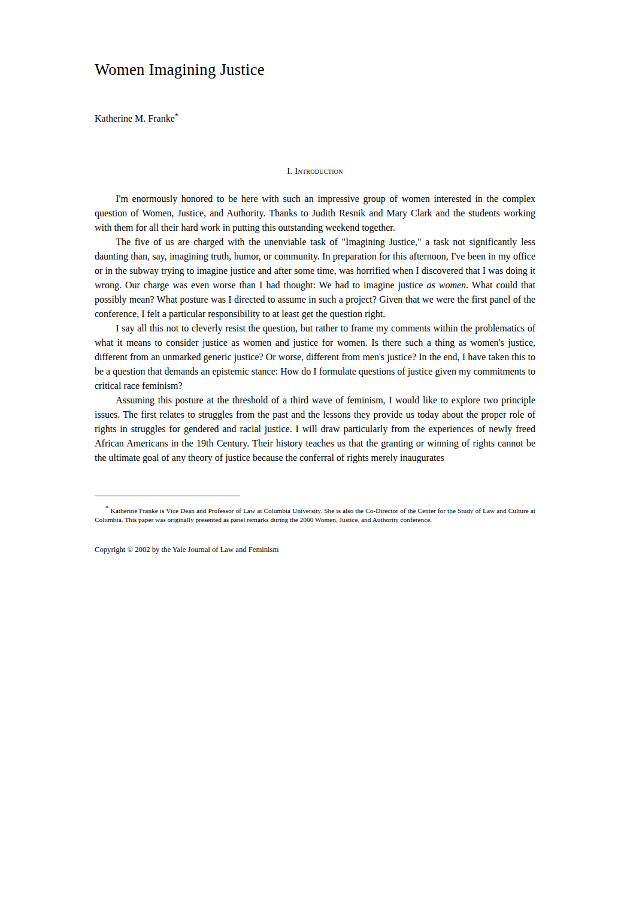Women Imagining Justice
Katherine M. Franke*
I. Introduction
I'm enormously honored to be here with such an impressive group of women interested in the complex question of Women, Justice, and Authority. Thanks to Judith Resnik and Mary Clark and the students working with them for all their hard work in putting this outstanding weekend together.
The five of us are charged with the unenviable task of "Imagining Justice," a task not significantly less daunting than, say, imagining truth, humor, or community. In preparation for this afternoon, I've been in my office or in the subway trying to imagine justice and after some time, was horrified when I discovered that I was doing it wrong. Our charge was even worse than I had thought: We had to imagine justice as women. What could that possibly mean? What posture was I directed to assume in such a project? Given that we were the first panel of the conference, I felt a particular responsibility to at least get the question right.
I say all this not to cleverly resist the question, but rather to frame my comments within the problematics of what it means to consider justice as women and justice for women. Is there such a thing as women's justice, different from an unmarked generic justice? Or worse, different from men's justice? In the end, I have taken this to be a question that demands an epistemic stance: How do I formulate questions of justice given my commitments to critical race feminism?
Assuming this posture at the threshold of a third wave of feminism, I would like to explore two principle issues. The first relates to struggles from the past and the lessons they provide us today about the proper role of rights in struggles for gendered and racial justice. I will draw particularly from the experiences of newly freed African Americans in the 19th Century. Their history teaches us that the granting or winning of rights cannot be the ultimate goal of any theory of justice because the conferral of rights merely inaugurates
* Katherine Franke is Vice Dean and Professor of Law at Columbia University. She is also the Co-Director of the Center for the Study of Law and Culture at Columbia. This paper was originally presented as panel remarks during the 2000 Women, Justice, and Authority conference.
Copyright © 2002 by the Yale Journal of Law and Feminism